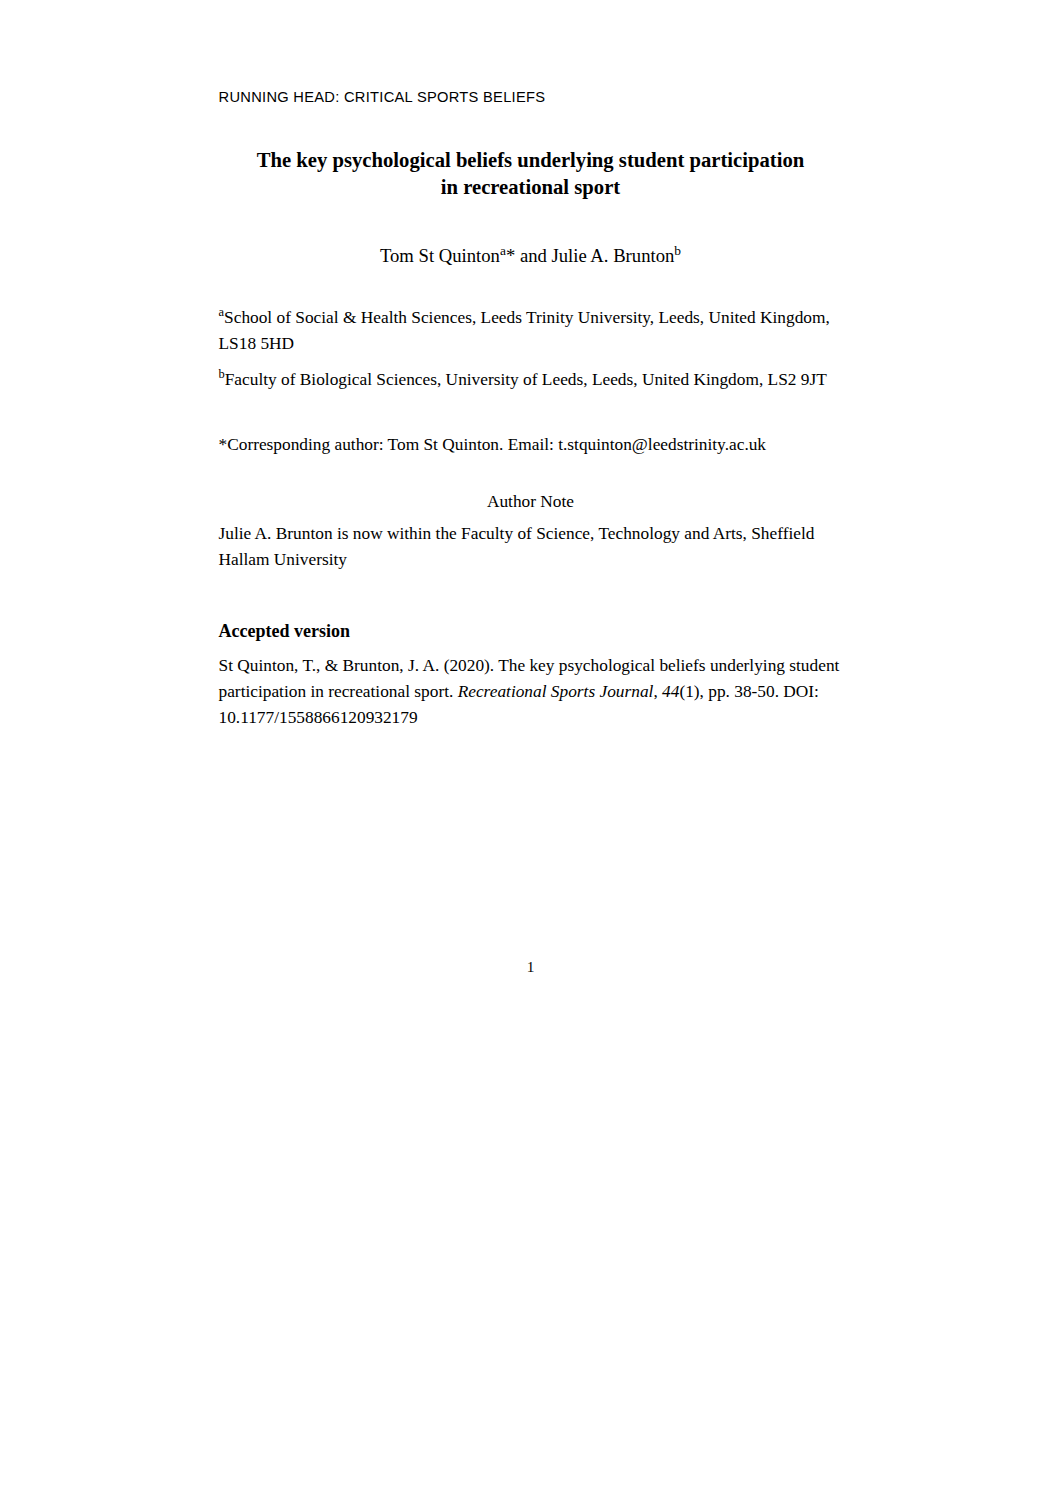RUNNING HEAD: CRITICAL SPORTS BELIEFS
The key psychological beliefs underlying student participation in recreational sport
Tom St Quintona* and Julie A. Bruntonb
aSchool of Social & Health Sciences, Leeds Trinity University, Leeds, United Kingdom, LS18 5HD
bFaculty of Biological Sciences, University of Leeds, Leeds, United Kingdom, LS2 9JT
*Corresponding author: Tom St Quinton. Email: t.stquinton@leedstrinity.ac.uk
Author Note
Julie A. Brunton is now within the Faculty of Science, Technology and Arts, Sheffield Hallam University
Accepted version
St Quinton, T., & Brunton, J. A. (2020). The key psychological beliefs underlying student participation in recreational sport. Recreational Sports Journal, 44(1), pp. 38-50. DOI: 10.1177/1558866120932179
1